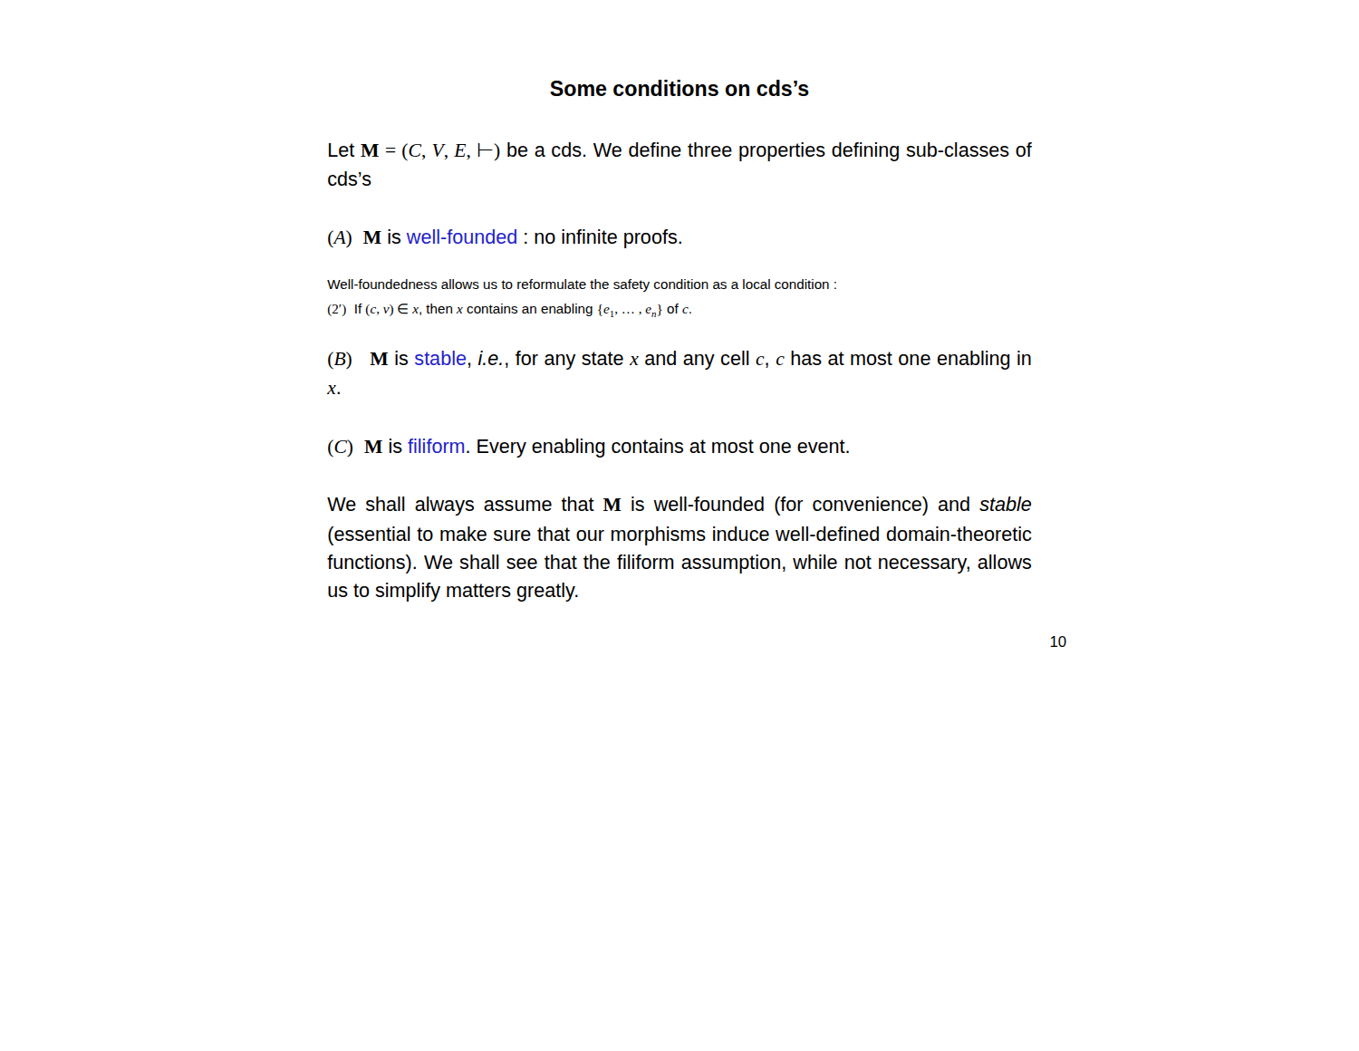Some conditions on cds’s
Let M = (C, V, E, ⊢) be a cds. We define three properties defining sub-classes of cds’s
(A) M is well-founded : no infinite proofs.
Well-foundedness allows us to reformulate the safety condition as a local condition :
(2′) If (c, v) ∈ x, then x contains an enabling {e1, … , en} of c.
(B) M is stable, i.e., for any state x and any cell c, c has at most one enabling in x.
(C) M is filiform. Every enabling contains at most one event.
We shall always assume that M is well-founded (for convenience) and stable (essential to make sure that our morphisms induce well-defined domain-theoretic functions). We shall see that the filiform assumption, while not necessary, allows us to simplify matters greatly.
10